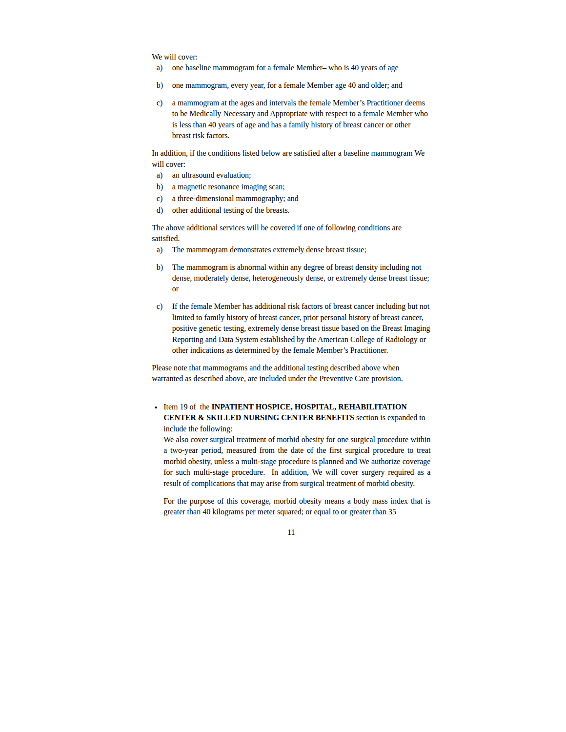We will cover:
one baseline mammogram for a female Member– who is 40 years of age
one mammogram, every year, for a female Member age 40 and older; and
a mammogram at the ages and intervals the female Member’s Practitioner deems to be Medically Necessary and Appropriate with respect to a female Member who is less than 40 years of age and has a family history of breast cancer or other breast risk factors.
In addition, if the conditions listed below are satisfied after a baseline mammogram We will cover:
an ultrasound evaluation;
a magnetic resonance imaging scan;
a three-dimensional mammography; and
other additional testing of the breasts.
The above additional services will be covered if one of following conditions are satisfied.
The mammogram demonstrates extremely dense breast tissue;
The mammogram is abnormal within any degree of breast density including not dense, moderately dense, heterogeneously dense, or extremely dense breast tissue; or
If the female Member has additional risk factors of breast cancer including but not limited to family history of breast cancer, prior personal history of breast cancer, positive genetic testing, extremely dense breast tissue based on the Breast Imaging Reporting and Data System established by the American College of Radiology or other indications as determined by the female Member’s Practitioner.
Please note that mammograms and the additional testing described above when warranted as described above, are included under the Preventive Care provision.
Item 19 of the INPATIENT HOSPICE, HOSPITAL, REHABILITATION CENTER & SKILLED NURSING CENTER BENEFITS section is expanded to include the following:
We also cover surgical treatment of morbid obesity for one surgical procedure within a two-year period, measured from the date of the first surgical procedure to treat morbid obesity, unless a multi-stage procedure is planned and We authorize coverage for such multi-stage procedure. In addition, We will cover surgery required as a result of complications that may arise from surgical treatment of morbid obesity.
For the purpose of this coverage, morbid obesity means a body mass index that is greater than 40 kilograms per meter squared; or equal to or greater than 35
11